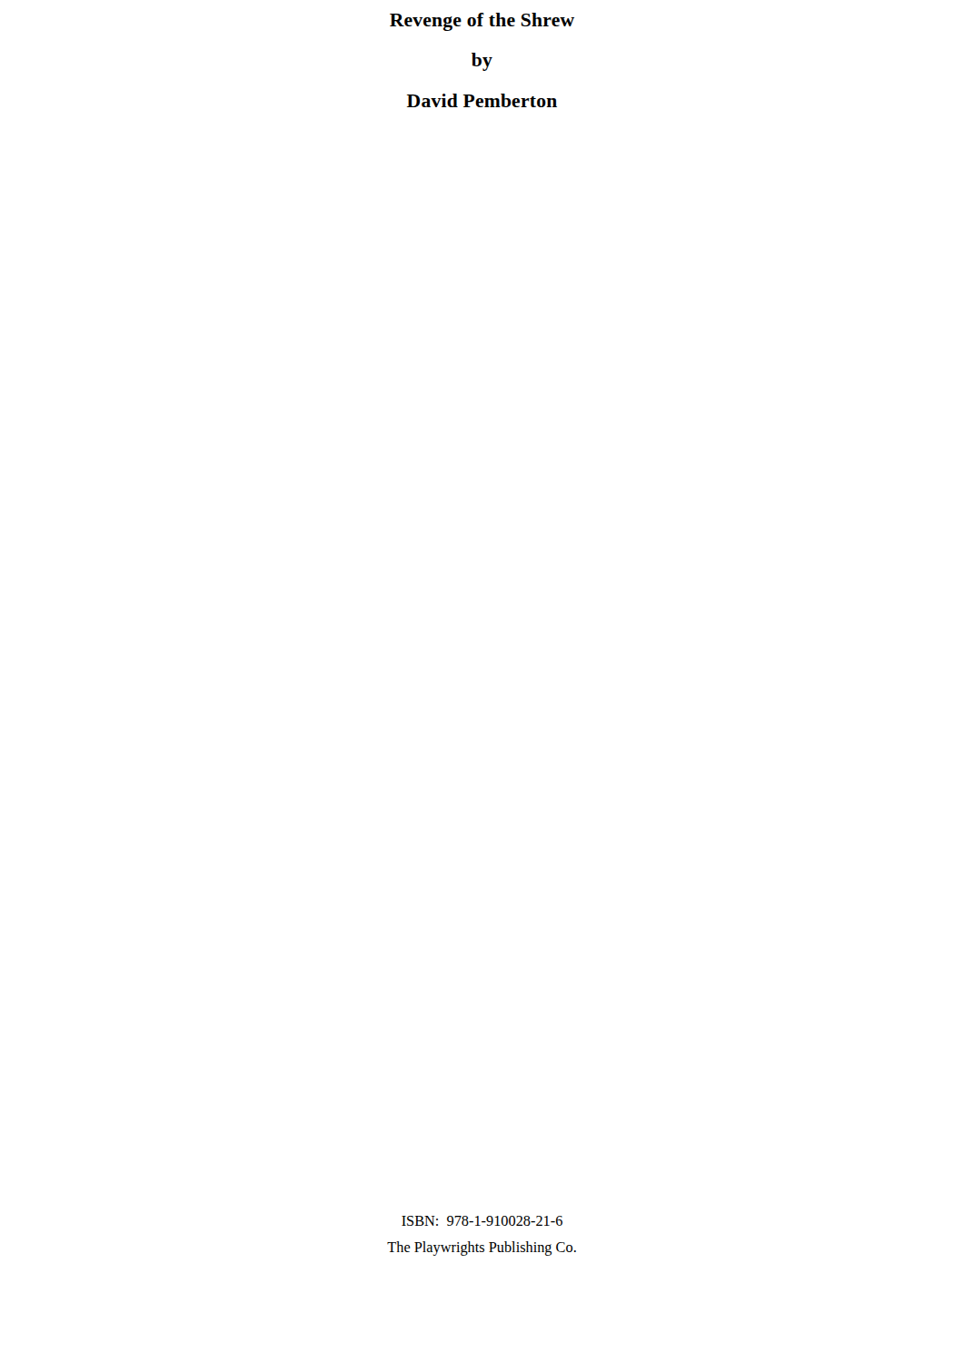Revenge of the Shrew
by
David Pemberton
ISBN: 978-1-910028-21-6
The Playwrights Publishing Co.